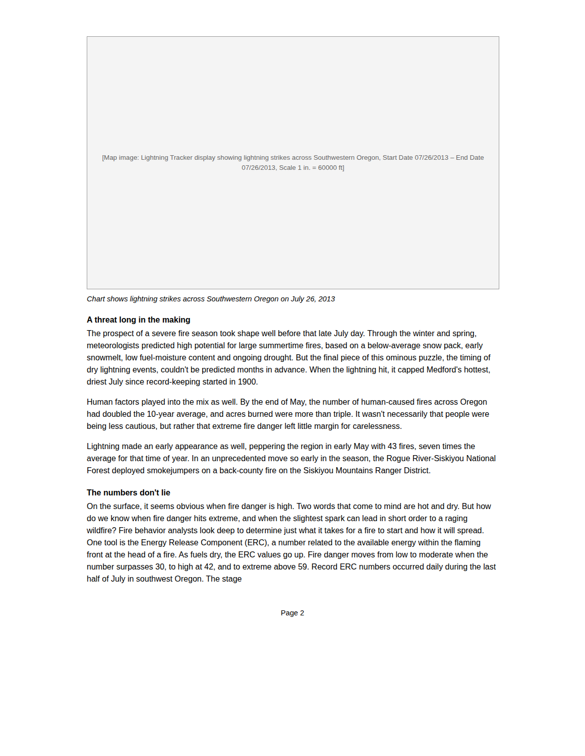[Map image: Lightning Tracker display showing lightning strikes across Southwestern Oregon, Start Date 07/26/2013 – End Date 07/26/2013, Scale 1 in. = 60000 ft]
Chart shows lightning strikes across Southwestern Oregon on July 26, 2013
A threat long in the making
The prospect of a severe fire season took shape well before that late July day. Through the winter and spring, meteorologists predicted high potential for large summertime fires, based on a below-average snow pack, early snowmelt, low fuel-moisture content and ongoing drought. But the final piece of this ominous puzzle, the timing of dry lightning events, couldn't be predicted months in advance. When the lightning hit, it capped Medford's hottest, driest July since record-keeping started in 1900.
Human factors played into the mix as well. By the end of May, the number of human-caused fires across Oregon had doubled the 10-year average, and acres burned were more than triple. It wasn't necessarily that people were being less cautious, but rather that extreme fire danger left little margin for carelessness.
Lightning made an early appearance as well, peppering the region in early May with 43 fires, seven times the average for that time of year. In an unprecedented move so early in the season, the Rogue River-Siskiyou National Forest deployed smokejumpers on a back-county fire on the Siskiyou Mountains Ranger District.
The numbers don't lie
On the surface, it seems obvious when fire danger is high. Two words that come to mind are hot and dry. But how do we know when fire danger hits extreme, and when the slightest spark can lead in short order to a raging wildfire? Fire behavior analysts look deep to determine just what it takes for a fire to start and how it will spread. One tool is the Energy Release Component (ERC), a number related to the available energy within the flaming front at the head of a fire. As fuels dry, the ERC values go up. Fire danger moves from low to moderate when the number surpasses 30, to high at 42, and to extreme above 59. Record ERC numbers occurred daily during the last half of July in southwest Oregon. The stage
Page 2